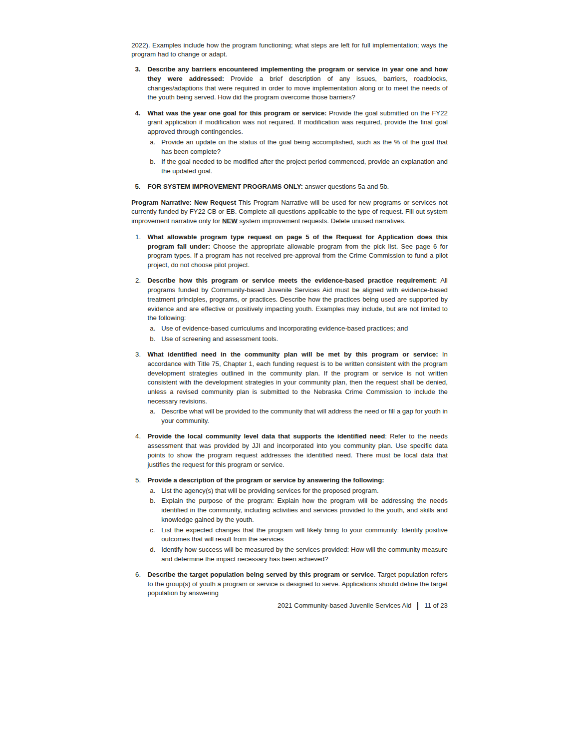2022). Examples include how the program functioning; what steps are left for full implementation; ways the program had to change or adapt.
3. Describe any barriers encountered implementing the program or service in year one and how they were addressed: Provide a brief description of any issues, barriers, roadblocks, changes/adaptions that were required in order to move implementation along or to meet the needs of the youth being served. How did the program overcome those barriers?
4. What was the year one goal for this program or service: Provide the goal submitted on the FY22 grant application if modification was not required. If modification was required, provide the final goal approved through contingencies.
a. Provide an update on the status of the goal being accomplished, such as the % of the goal that has been complete?
b. If the goal needed to be modified after the project period commenced, provide an explanation and the updated goal.
5. FOR SYSTEM IMPROVEMENT PROGRAMS ONLY: answer questions 5a and 5b.
Program Narrative: New Request This Program Narrative will be used for new programs or services not currently funded by FY22 CB or EB. Complete all questions applicable to the type of request. Fill out system improvement narrative only for NEW system improvement requests. Delete unused narratives.
1. What allowable program type request on page 5 of the Request for Application does this program fall under: Choose the appropriate allowable program from the pick list. See page 6 for program types. If a program has not received pre-approval from the Crime Commission to fund a pilot project, do not choose pilot project.
2. Describe how this program or service meets the evidence-based practice requirement: All programs funded by Community-based Juvenile Services Aid must be aligned with evidence-based treatment principles, programs, or practices. Describe how the practices being used are supported by evidence and are effective or positively impacting youth. Examples may include, but are not limited to the following:
a. Use of evidence-based curriculums and incorporating evidence-based practices; and
b. Use of screening and assessment tools.
3. What identified need in the community plan will be met by this program or service: In accordance with Title 75, Chapter 1, each funding request is to be written consistent with the program development strategies outlined in the community plan. If the program or service is not written consistent with the development strategies in your community plan, then the request shall be denied, unless a revised community plan is submitted to the Nebraska Crime Commission to include the necessary revisions.
a. Describe what will be provided to the community that will address the need or fill a gap for youth in your community.
4. Provide the local community level data that supports the identified need: Refer to the needs assessment that was provided by JJI and incorporated into you community plan. Use specific data points to show the program request addresses the identified need. There must be local data that justifies the request for this program or service.
5. Provide a description of the program or service by answering the following:
a. List the agency(s) that will be providing services for the proposed program.
b. Explain the purpose of the program: Explain how the program will be addressing the needs identified in the community, including activities and services provided to the youth, and skills and knowledge gained by the youth.
c. List the expected changes that the program will likely bring to your community: Identify positive outcomes that will result from the services
d. Identify how success will be measured by the services provided: How will the community measure and determine the impact necessary has been achieved?
6. Describe the target population being served by this program or service. Target population refers to the group(s) of youth a program or service is designed to serve. Applications should define the target population by answering
2021 Community-based Juvenile Services Aid 11 of 23